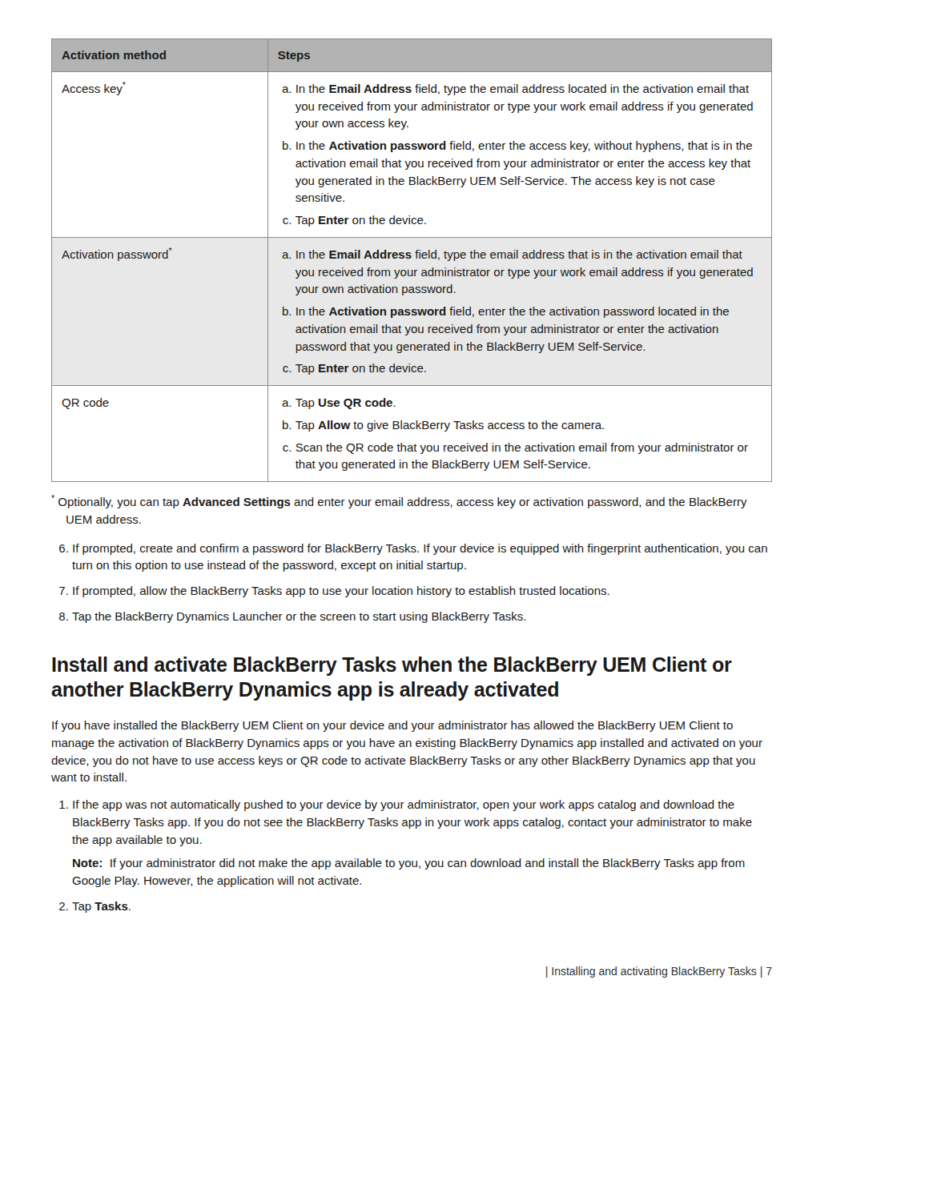| Activation method | Steps |
| --- | --- |
| Access key * | In the Email Address field, type the email address located in the activation email that you received from your administrator or type your work email address if you generated your own access key. In the Activation password field, enter the access key, without hyphens, that is in the activation email that you received from your administrator or enter the access key that you generated in the BlackBerry UEM Self-Service. The access key is not case sensitive. Tap Enter on the device. |
| Activation password * | In the Email Address field, type the email address that is in the activation email that you received from your administrator or type your work email address if you generated your own activation password. In the Activation password field, enter the the activation password located in the activation email that you received from your administrator or enter the activation password that you generated in the BlackBerry UEM Self-Service. Tap Enter on the device. |
| QR code | Tap Use QR code . Tap Allow to give BlackBerry Tasks access to the camera. Scan the QR code that you received in the activation email from your administrator or that you generated in the BlackBerry UEM Self-Service. |
* Optionally, you can tap Advanced Settings and enter your email address, access key or activation password, and the BlackBerry UEM address.
If prompted, create and confirm a password for BlackBerry Tasks. If your device is equipped with fingerprint authentication, you can turn on this option to use instead of the password, except on initial startup.
If prompted, allow the BlackBerry Tasks app to use your location history to establish trusted locations.
Tap the BlackBerry Dynamics Launcher or the screen to start using BlackBerry Tasks.
Install and activate BlackBerry Tasks when the BlackBerry UEM Client or another BlackBerry Dynamics app is already activated
If you have installed the BlackBerry UEM Client on your device and your administrator has allowed the BlackBerry UEM Client to manage the activation of BlackBerry Dynamics apps or you have an existing BlackBerry Dynamics app installed and activated on your device, you do not have to use access keys or QR code to activate BlackBerry Tasks or any other BlackBerry Dynamics app that you want to install.
If the app was not automatically pushed to your device by your administrator, open your work apps catalog and download the BlackBerry Tasks app. If you do not see the BlackBerry Tasks app in your work apps catalog, contact your administrator to make the app available to you.
Note: If your administrator did not make the app available to you, you can download and install the BlackBerry Tasks app from Google Play. However, the application will not activate.
Tap Tasks.
| Installing and activating BlackBerry Tasks | 7